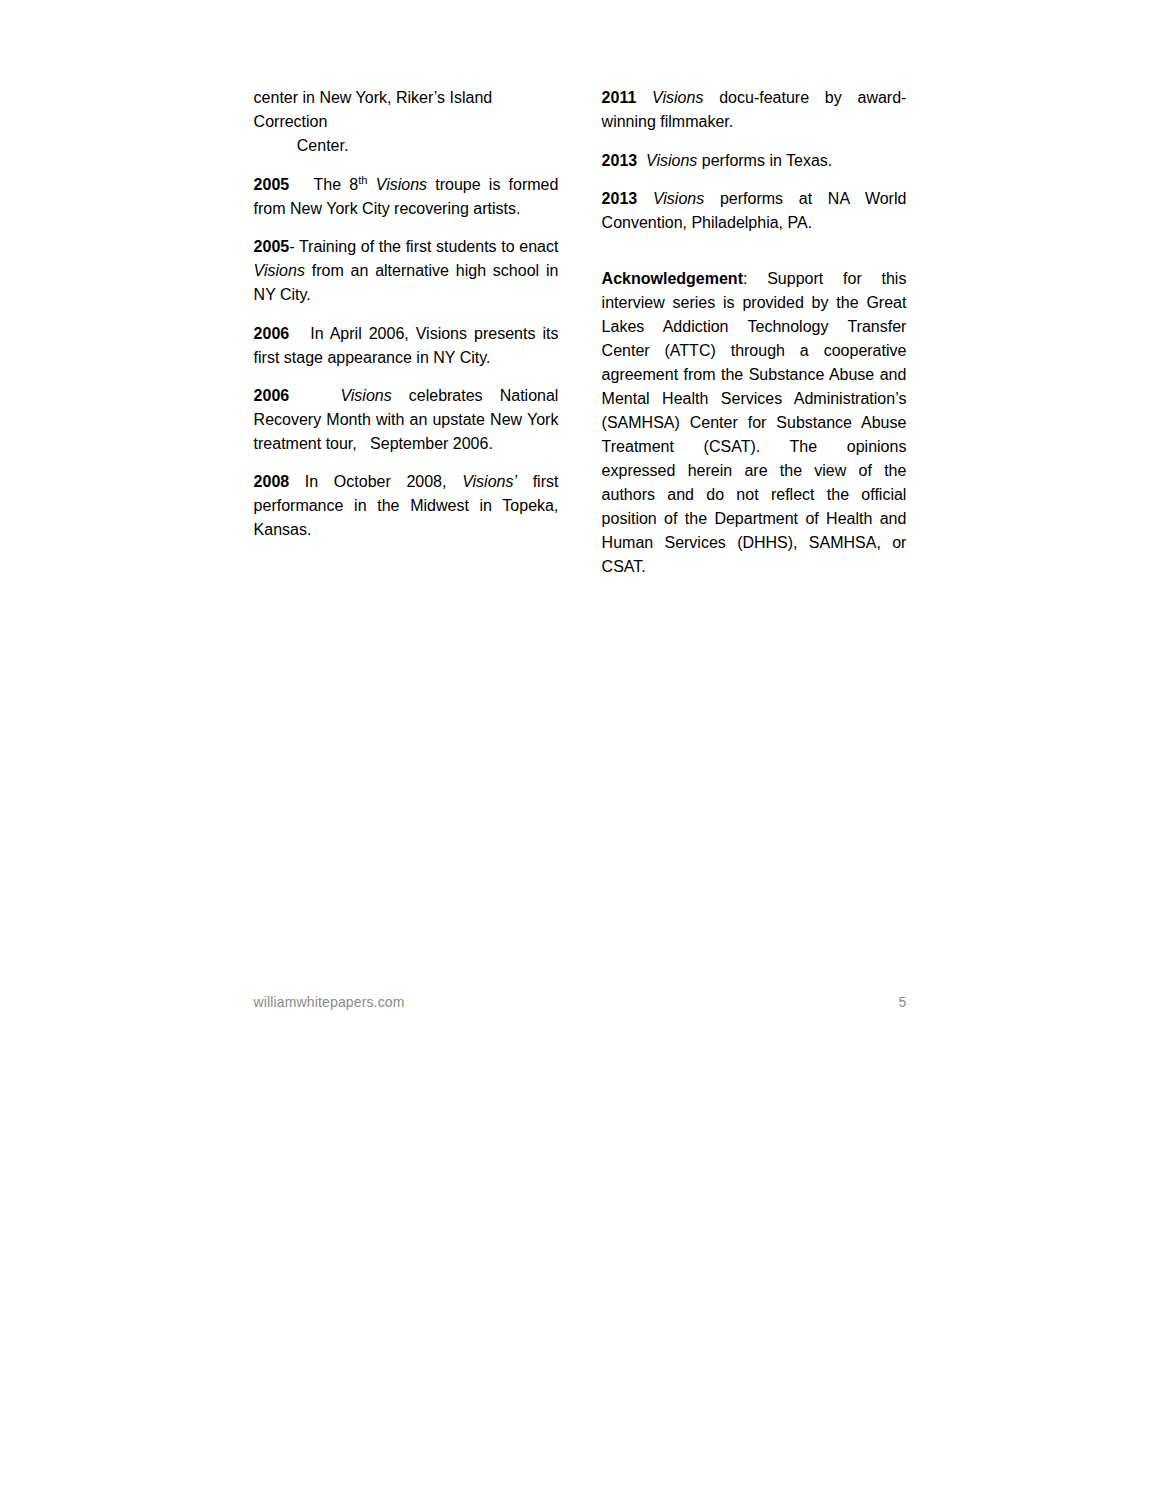center in New York, Riker’s Island CorrectionCenter.
2005 The 8th Visions troupe is formed from New York City recovering artists.
2005- Training of the first students to enact Visions from an alternative high school in NY City.
2006 In April 2006, Visions presents its first stage appearance in NY City.
2006 Visions celebrates National Recovery Month with an upstate New York treatment tour, September 2006.
2008 In October 2008, Visions’ first performance in the Midwest in Topeka, Kansas.
2011 Visions docu-feature by award-winning filmmaker.
2013 Visions performs in Texas.
2013 Visions performs at NA World Convention, Philadelphia, PA.
Acknowledgement: Support for this interview series is provided by the Great Lakes Addiction Technology Transfer Center (ATTC) through a cooperative agreement from the Substance Abuse and Mental Health Services Administration’s (SAMHSA) Center for Substance Abuse Treatment (CSAT). The opinions expressed herein are the view of the authors and do not reflect the official position of the Department of Health and Human Services (DHHS), SAMHSA, or CSAT.
williamwhitepapers.com 5